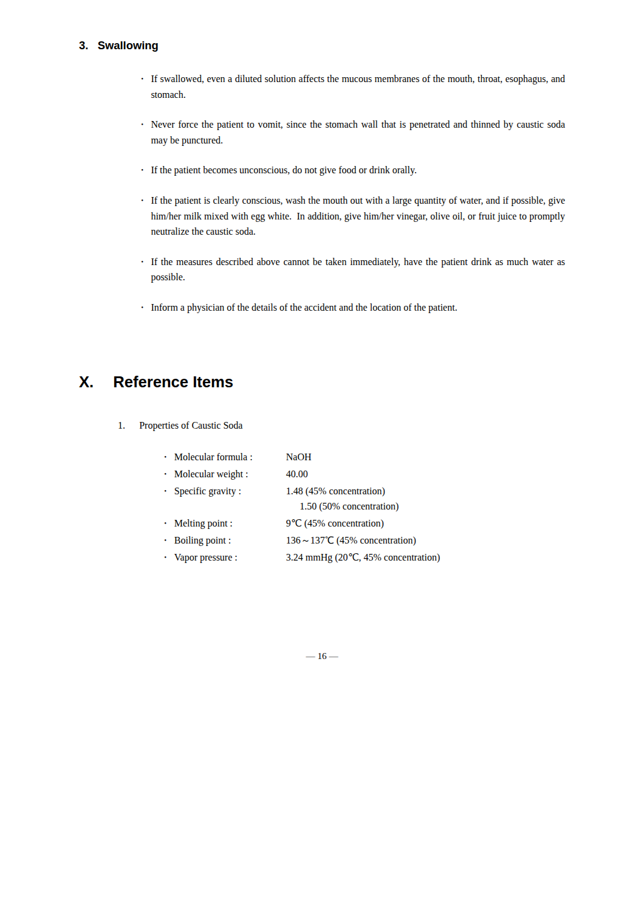3. Swallowing
If swallowed, even a diluted solution affects the mucous membranes of the mouth, throat, esophagus, and stomach.
Never force the patient to vomit, since the stomach wall that is penetrated and thinned by caustic soda may be punctured.
If the patient becomes unconscious, do not give food or drink orally.
If the patient is clearly conscious, wash the mouth out with a large quantity of water, and if possible, give him/her milk mixed with egg white. In addition, give him/her vinegar, olive oil, or fruit juice to promptly neutralize the caustic soda.
If the measures described above cannot be taken immediately, have the patient drink as much water as possible.
Inform a physician of the details of the accident and the location of the patient.
X. Reference Items
Properties of Caustic Soda
Molecular formula : NaOH
Molecular weight : 40.00
Specific gravity : 1.48 (45% concentration) 1.50 (50% concentration)
Melting point : 9℃ (45% concentration)
Boiling point : 136～137℃ (45% concentration)
Vapor pressure : 3.24 mmHg (20℃, 45% concentration)
— 16 —